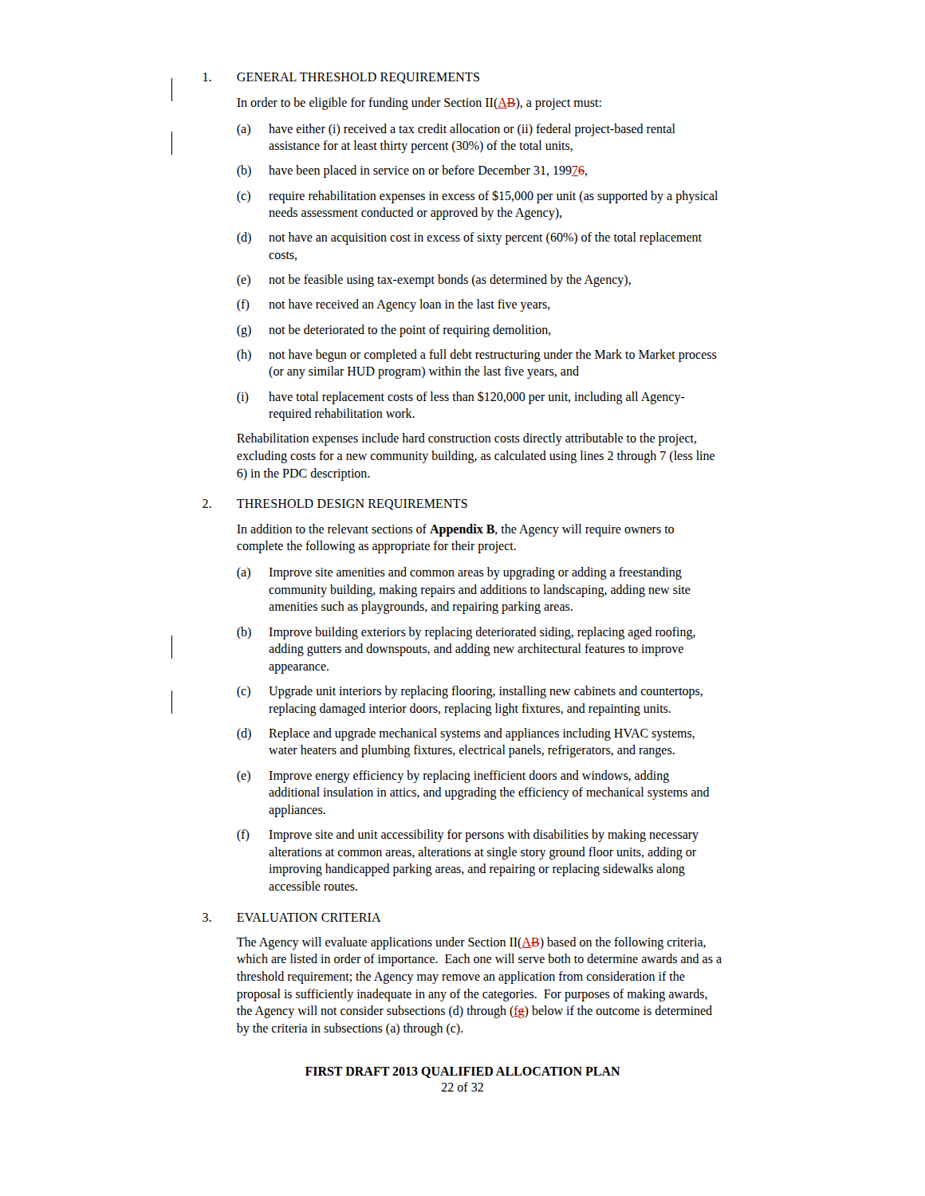1. GENERAL THRESHOLD REQUIREMENTS
In order to be eligible for funding under Section II(AB), a project must:
(a) have either (i) received a tax credit allocation or (ii) federal project-based rental assistance for at least thirty percent (30%) of the total units,
(b) have been placed in service on or before December 31, 19976,
(c) require rehabilitation expenses in excess of $15,000 per unit (as supported by a physical needs assessment conducted or approved by the Agency),
(d) not have an acquisition cost in excess of sixty percent (60%) of the total replacement costs,
(e) not be feasible using tax-exempt bonds (as determined by the Agency),
(f) not have received an Agency loan in the last five years,
(g) not be deteriorated to the point of requiring demolition,
(h) not have begun or completed a full debt restructuring under the Mark to Market process (or any similar HUD program) within the last five years, and
(i) have total replacement costs of less than $120,000 per unit, including all Agency-required rehabilitation work.
Rehabilitation expenses include hard construction costs directly attributable to the project, excluding costs for a new community building, as calculated using lines 2 through 7 (less line 6) in the PDC description.
2. THRESHOLD DESIGN REQUIREMENTS
In addition to the relevant sections of Appendix B, the Agency will require owners to complete the following as appropriate for their project.
(a) Improve site amenities and common areas by upgrading or adding a freestanding community building, making repairs and additions to landscaping, adding new site amenities such as playgrounds, and repairing parking areas.
(b) Improve building exteriors by replacing deteriorated siding, replacing aged roofing, adding gutters and downspouts, and adding new architectural features to improve appearance.
(c) Upgrade unit interiors by replacing flooring, installing new cabinets and countertops, replacing damaged interior doors, replacing light fixtures, and repainting units.
(d) Replace and upgrade mechanical systems and appliances including HVAC systems, water heaters and plumbing fixtures, electrical panels, refrigerators, and ranges.
(e) Improve energy efficiency by replacing inefficient doors and windows, adding additional insulation in attics, and upgrading the efficiency of mechanical systems and appliances.
(f) Improve site and unit accessibility for persons with disabilities by making necessary alterations at common areas, alterations at single story ground floor units, adding or improving handicapped parking areas, and repairing or replacing sidewalks along accessible routes.
3. EVALUATION CRITERIA
The Agency will evaluate applications under Section II(AB) based on the following criteria, which are listed in order of importance. Each one will serve both to determine awards and as a threshold requirement; the Agency may remove an application from consideration if the proposal is sufficiently inadequate in any of the categories. For purposes of making awards, the Agency will not consider subsections (d) through (fg) below if the outcome is determined by the criteria in subsections (a) through (c).
FIRST DRAFT 2013 QUALIFIED ALLOCATION PLAN
22 of 32